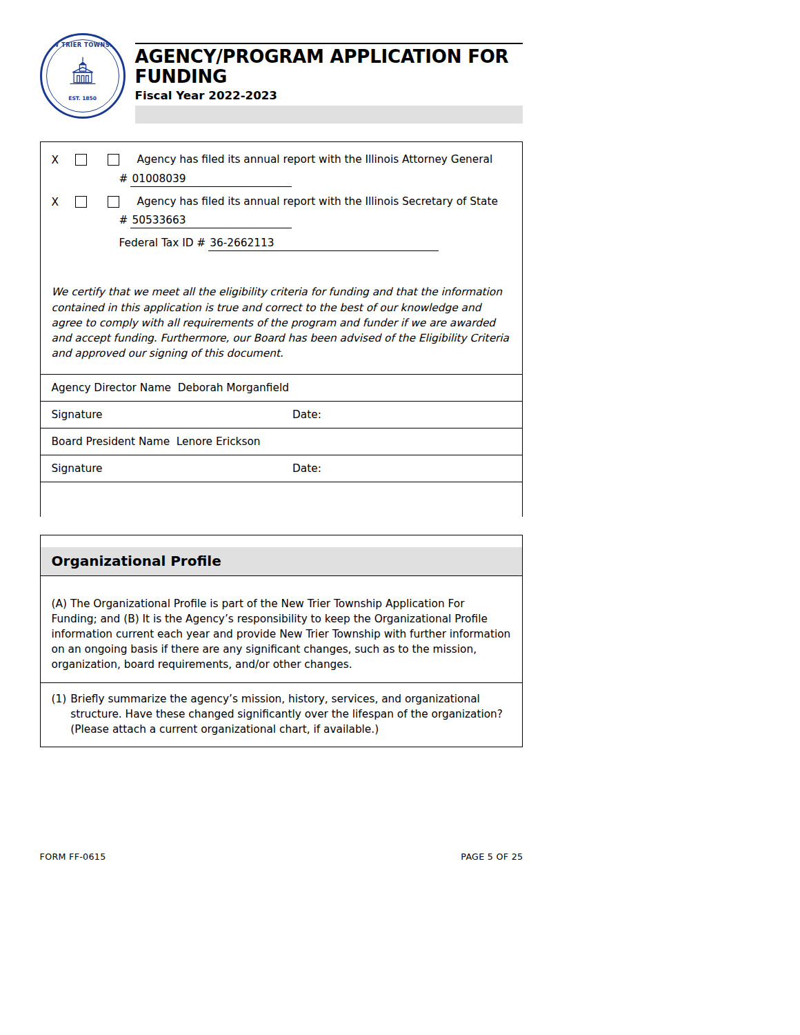New Trier Township
EST. 1850
AGENCY/PROGRAM APPLICATION FOR FUNDING
Fiscal Year 2022-2023
X Agency has filed its annual report with the Illinois Attorney General
# 01008039
X Agency has filed its annual report with the Illinois Secretary of State
# 50533663
Federal Tax ID # 36-2662113
We certify that we meet all the eligibility criteria for funding and that the information contained in this application is true and correct to the best of our knowledge and agree to comply with all requirements of the program and funder if we are awarded and accept funding. Furthermore, our Board has been advised of the Eligibility Criteria and approved our signing of this document.
| Agency Director Name Deborah Morganfield |
| Signature | Date: |
| Board President Name Lenore Erickson |
| Signature | Date: |
Organizational Profile
(A) The Organizational Profile is part of the New Trier Township Application For Funding; and (B) It is the Agency’s responsibility to keep the Organizational Profile information current each year and provide New Trier Township with further information on an ongoing basis if there are any significant changes, such as to the mission, organization, board requirements, and/or other changes.
(1) Briefly summarize the agency’s mission, history, services, and organizational structure. Have these changed significantly over the lifespan of the organization? (Please attach a current organizational chart, if available.)
FORM FF-0615 PAGE 5 OF 25